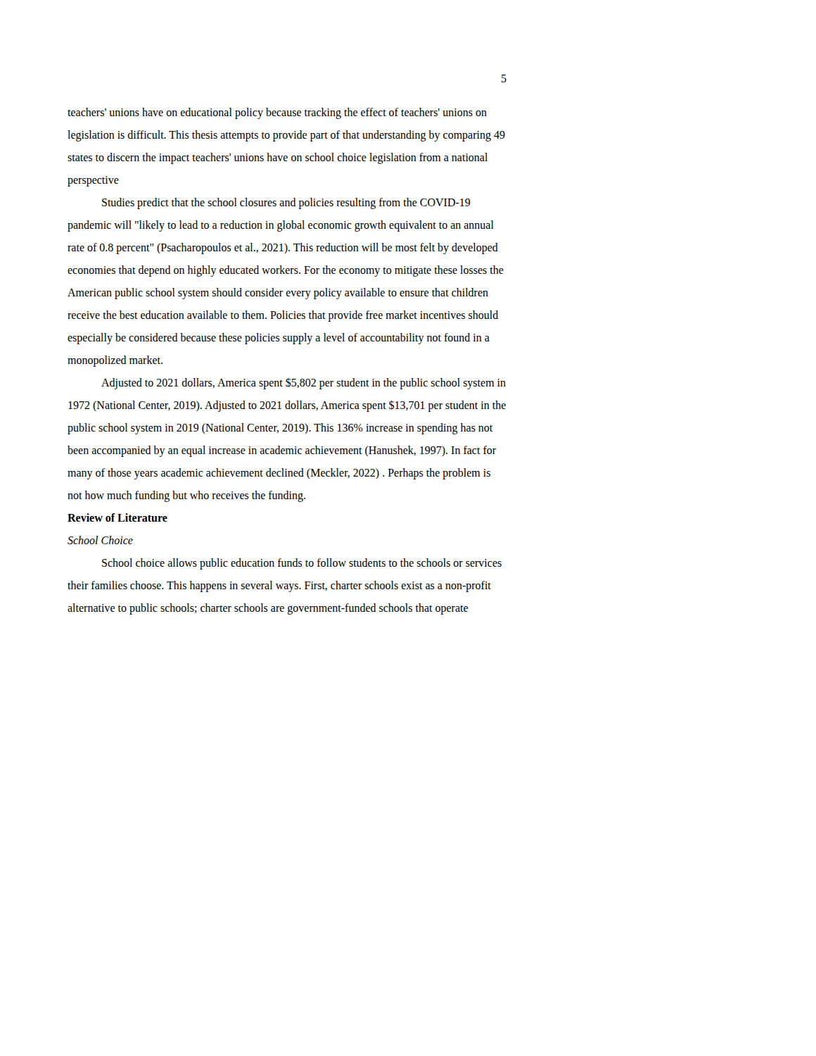5
teachers' unions have on educational policy because tracking the effect of teachers' unions on legislation is difficult. This thesis attempts to provide part of that understanding by comparing 49 states to discern the impact teachers' unions have on school choice legislation from a national perspective
Studies predict that the school closures and policies resulting from the COVID-19 pandemic will "likely to lead to a reduction in global economic growth equivalent to an annual rate of 0.8 percent" (Psacharopoulos et al., 2021). This reduction will be most felt by developed economies that depend on highly educated workers. For the economy to mitigate these losses the American public school system should consider every policy available to ensure that children receive the best education available to them. Policies that provide free market incentives should especially be considered because these policies supply a level of accountability not found in a monopolized market.
Adjusted to 2021 dollars, America spent $5,802 per student in the public school system in 1972 (National Center, 2019). Adjusted to 2021 dollars, America spent $13,701 per student in the public school system in 2019 (National Center, 2019). This 136% increase in spending has not been accompanied by an equal increase in academic achievement (Hanushek, 1997). In fact for many of those years academic achievement declined (Meckler, 2022) . Perhaps the problem is not how much funding but who receives the funding.
Review of Literature
School Choice
School choice allows public education funds to follow students to the schools or services their families choose. This happens in several ways. First, charter schools exist as a non-profit alternative to public schools; charter schools are government-funded schools that operate